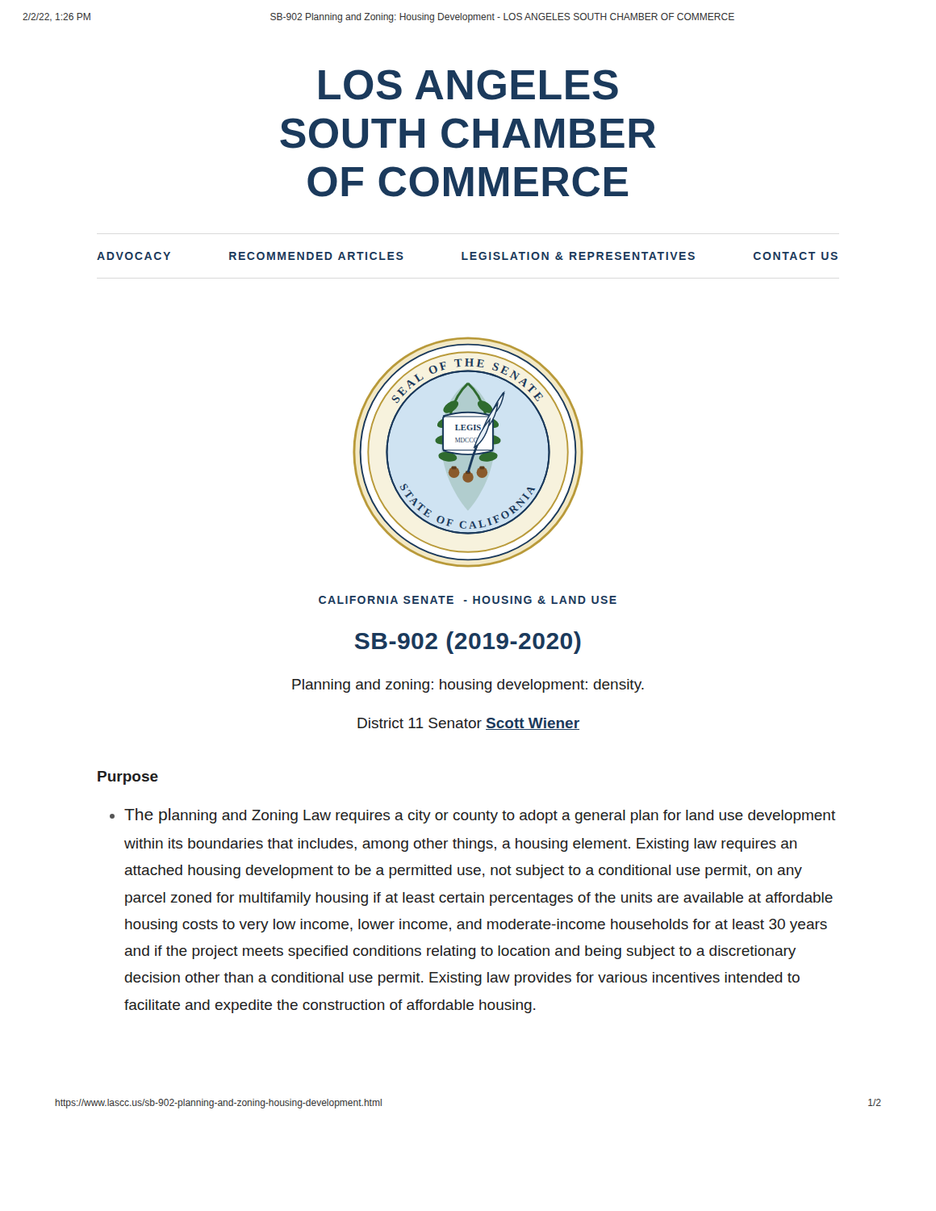2/2/22, 1:26 PM SB-902 Planning and Zoning: Housing Development - LOS ANGELES SOUTH CHAMBER OF COMMERCE
LOS ANGELES
SOUTH CHAMBER
OF COMMERCE
Advocacy
Recommended Articles
Legislation & Representatives
Contact Us
SEAL OF THE SENATE STATE OF CALIFORNIA LEGIS MDCCCL
California Senate - Housing & Land Use
SB-902 (2019-2020)
Planning and zoning: housing development: density.
District 11 Senator Scott Wiener
Purpose
The planning and Zoning Law requires a city or county to adopt a general plan for land use development within its boundaries that includes, among other things, a housing element. Existing law requires an attached housing development to be a permitted use, not subject to a conditional use permit, on any parcel zoned for multifamily housing if at least certain percentages of the units are available at affordable housing costs to very low income, lower income, and moderate-income households for at least 30 years and if the project meets specified conditions relating to location and being subject to a discretionary decision other than a conditional use permit. Existing law provides for various incentives intended to facilitate and expedite the construction of affordable housing.
https://www.lascc.us/sb-902-planning-and-zoning-housing-development.html 1/2